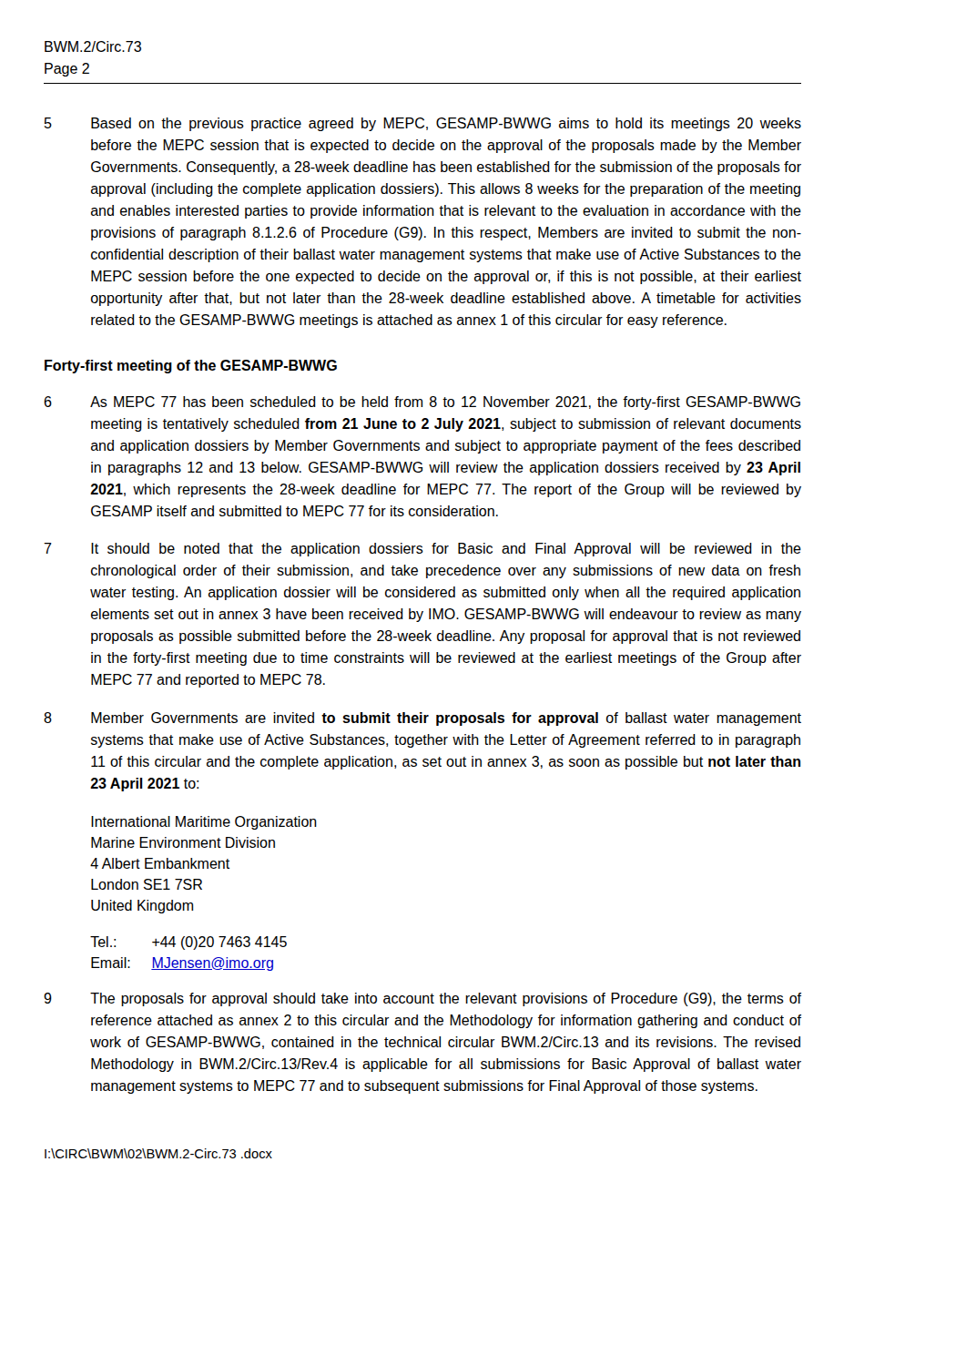BWM.2/Circ.73
Page 2
5
Based on the previous practice agreed by MEPC, GESAMP-BWWG aims to hold its meetings 20 weeks before the MEPC session that is expected to decide on the approval of the proposals made by the Member Governments. Consequently, a 28-week deadline has been established for the submission of the proposals for approval (including the complete application dossiers). This allows 8 weeks for the preparation of the meeting and enables interested parties to provide information that is relevant to the evaluation in accordance with the provisions of paragraph 8.1.2.6 of Procedure (G9). In this respect, Members are invited to submit the non-confidential description of their ballast water management systems that make use of Active Substances to the MEPC session before the one expected to decide on the approval or, if this is not possible, at their earliest opportunity after that, but not later than the 28-week deadline established above. A timetable for activities related to the GESAMP-BWWG meetings is attached as annex 1 of this circular for easy reference.
Forty-first meeting of the GESAMP-BWWG
6
As MEPC 77 has been scheduled to be held from 8 to 12 November 2021, the forty-first GESAMP-BWWG meeting is tentatively scheduled from 21 June to 2 July 2021, subject to submission of relevant documents and application dossiers by Member Governments and subject to appropriate payment of the fees described in paragraphs 12 and 13 below. GESAMP-BWWG will review the application dossiers received by 23 April 2021, which represents the 28-week deadline for MEPC 77. The report of the Group will be reviewed by GESAMP itself and submitted to MEPC 77 for its consideration.
7
It should be noted that the application dossiers for Basic and Final Approval will be reviewed in the chronological order of their submission, and take precedence over any submissions of new data on fresh water testing. An application dossier will be considered as submitted only when all the required application elements set out in annex 3 have been received by IMO. GESAMP-BWWG will endeavour to review as many proposals as possible submitted before the 28-week deadline. Any proposal for approval that is not reviewed in the forty-first meeting due to time constraints will be reviewed at the earliest meetings of the Group after MEPC 77 and reported to MEPC 78.
8
Member Governments are invited to submit their proposals for approval of ballast water management systems that make use of Active Substances, together with the Letter of Agreement referred to in paragraph 11 of this circular and the complete application, as set out in annex 3, as soon as possible but not later than 23 April 2021 to:
International Maritime Organization
Marine Environment Division
4 Albert Embankment
London SE1 7SR
United Kingdom
Tel.:
+44 (0)20 7463 4145
Email:
MJensen@imo.org
9
The proposals for approval should take into account the relevant provisions of Procedure (G9), the terms of reference attached as annex 2 to this circular and the Methodology for information gathering and conduct of work of GESAMP-BWWG, contained in the technical circular BWM.2/Circ.13 and its revisions. The revised Methodology in BWM.2/Circ.13/Rev.4 is applicable for all submissions for Basic Approval of ballast water management systems to MEPC 77 and to subsequent submissions for Final Approval of those systems.
I:\CIRC\BWM\02\BWM.2-Circ.73 .docx